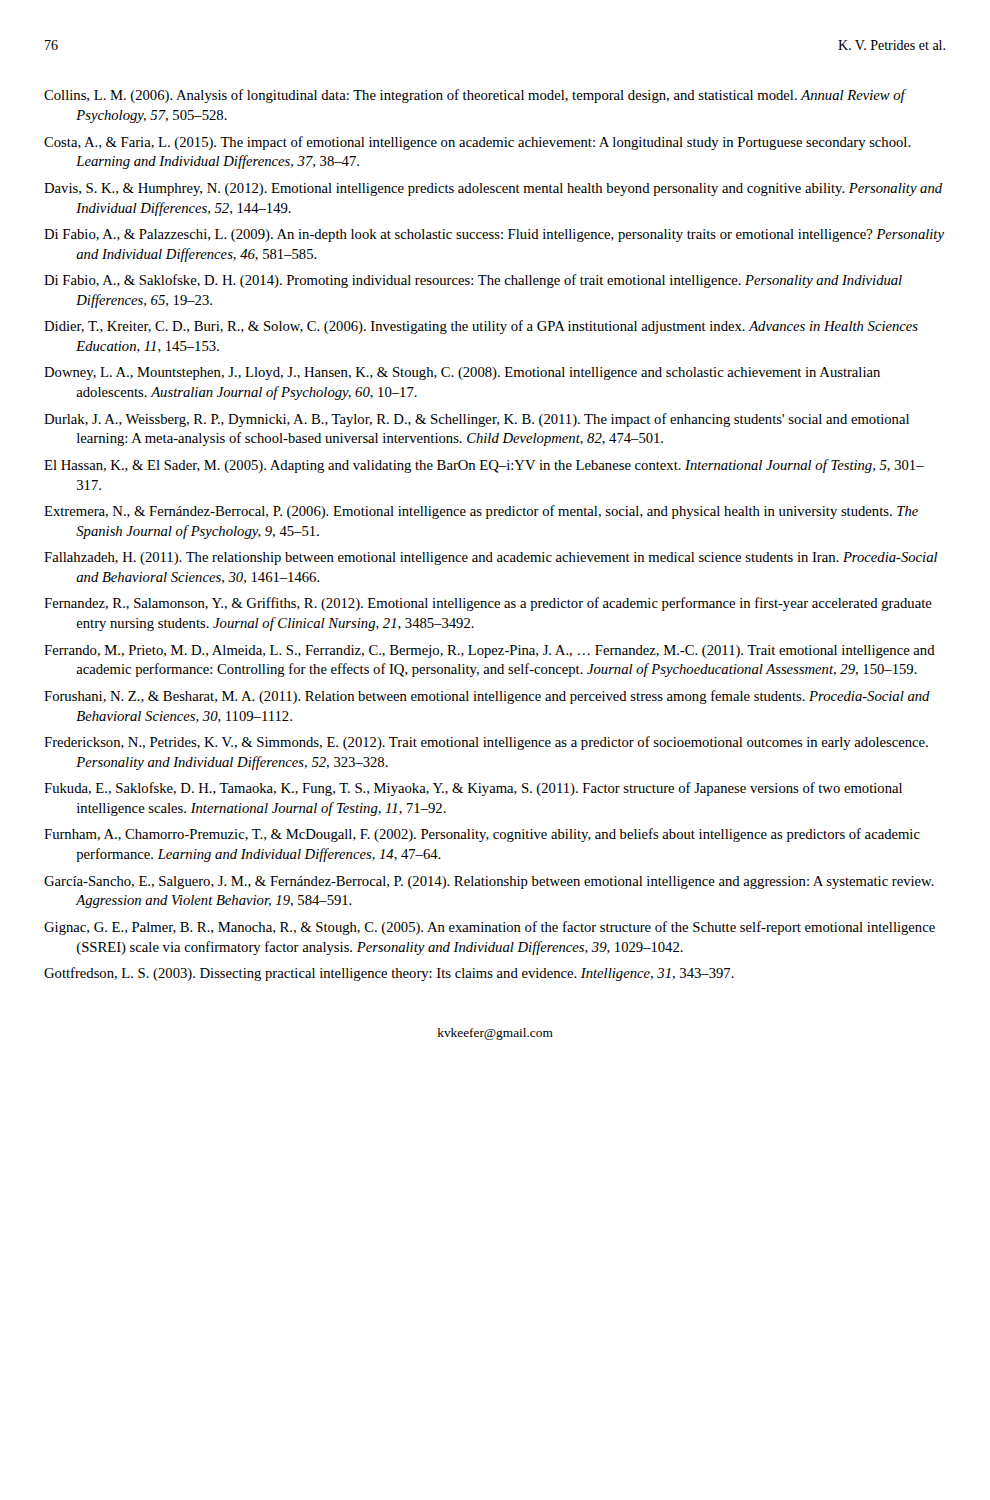76 K. V. Petrides et al.
Collins, L. M. (2006). Analysis of longitudinal data: The integration of theoretical model, temporal design, and statistical model. Annual Review of Psychology, 57, 505–528.
Costa, A., & Faria, L. (2015). The impact of emotional intelligence on academic achievement: A longitudinal study in Portuguese secondary school. Learning and Individual Differences, 37, 38–47.
Davis, S. K., & Humphrey, N. (2012). Emotional intelligence predicts adolescent mental health beyond personality and cognitive ability. Personality and Individual Differences, 52, 144–149.
Di Fabio, A., & Palazzeschi, L. (2009). An in-depth look at scholastic success: Fluid intelligence, personality traits or emotional intelligence? Personality and Individual Differences, 46, 581–585.
Di Fabio, A., & Saklofske, D. H. (2014). Promoting individual resources: The challenge of trait emotional intelligence. Personality and Individual Differences, 65, 19–23.
Didier, T., Kreiter, C. D., Buri, R., & Solow, C. (2006). Investigating the utility of a GPA institutional adjustment index. Advances in Health Sciences Education, 11, 145–153.
Downey, L. A., Mountstephen, J., Lloyd, J., Hansen, K., & Stough, C. (2008). Emotional intelligence and scholastic achievement in Australian adolescents. Australian Journal of Psychology, 60, 10–17.
Durlak, J. A., Weissberg, R. P., Dymnicki, A. B., Taylor, R. D., & Schellinger, K. B. (2011). The impact of enhancing students' social and emotional learning: A meta-analysis of school-based universal interventions. Child Development, 82, 474–501.
El Hassan, K., & El Sader, M. (2005). Adapting and validating the BarOn EQ–i:YV in the Lebanese context. International Journal of Testing, 5, 301–317.
Extremera, N., & Fernández-Berrocal, P. (2006). Emotional intelligence as predictor of mental, social, and physical health in university students. The Spanish Journal of Psychology, 9, 45–51.
Fallahzadeh, H. (2011). The relationship between emotional intelligence and academic achievement in medical science students in Iran. Procedia-Social and Behavioral Sciences, 30, 1461–1466.
Fernandez, R., Salamonson, Y., & Griffiths, R. (2012). Emotional intelligence as a predictor of academic performance in first-year accelerated graduate entry nursing students. Journal of Clinical Nursing, 21, 3485–3492.
Ferrando, M., Prieto, M. D., Almeida, L. S., Ferrandiz, C., Bermejo, R., Lopez-Pina, J. A., … Fernandez, M.-C. (2011). Trait emotional intelligence and academic performance: Controlling for the effects of IQ, personality, and self-concept. Journal of Psychoeducational Assessment, 29, 150–159.
Forushani, N. Z., & Besharat, M. A. (2011). Relation between emotional intelligence and perceived stress among female students. Procedia-Social and Behavioral Sciences, 30, 1109–1112.
Frederickson, N., Petrides, K. V., & Simmonds, E. (2012). Trait emotional intelligence as a predictor of socioemotional outcomes in early adolescence. Personality and Individual Differences, 52, 323–328.
Fukuda, E., Saklofske, D. H., Tamaoka, K., Fung, T. S., Miyaoka, Y., & Kiyama, S. (2011). Factor structure of Japanese versions of two emotional intelligence scales. International Journal of Testing, 11, 71–92.
Furnham, A., Chamorro-Premuzic, T., & McDougall, F. (2002). Personality, cognitive ability, and beliefs about intelligence as predictors of academic performance. Learning and Individual Differences, 14, 47–64.
García-Sancho, E., Salguero, J. M., & Fernández-Berrocal, P. (2014). Relationship between emotional intelligence and aggression: A systematic review. Aggression and Violent Behavior, 19, 584–591.
Gignac, G. E., Palmer, B. R., Manocha, R., & Stough, C. (2005). An examination of the factor structure of the Schutte self-report emotional intelligence (SSREI) scale via confirmatory factor analysis. Personality and Individual Differences, 39, 1029–1042.
Gottfredson, L. S. (2003). Dissecting practical intelligence theory: Its claims and evidence. Intelligence, 31, 343–397.
kvkeefer@gmail.com